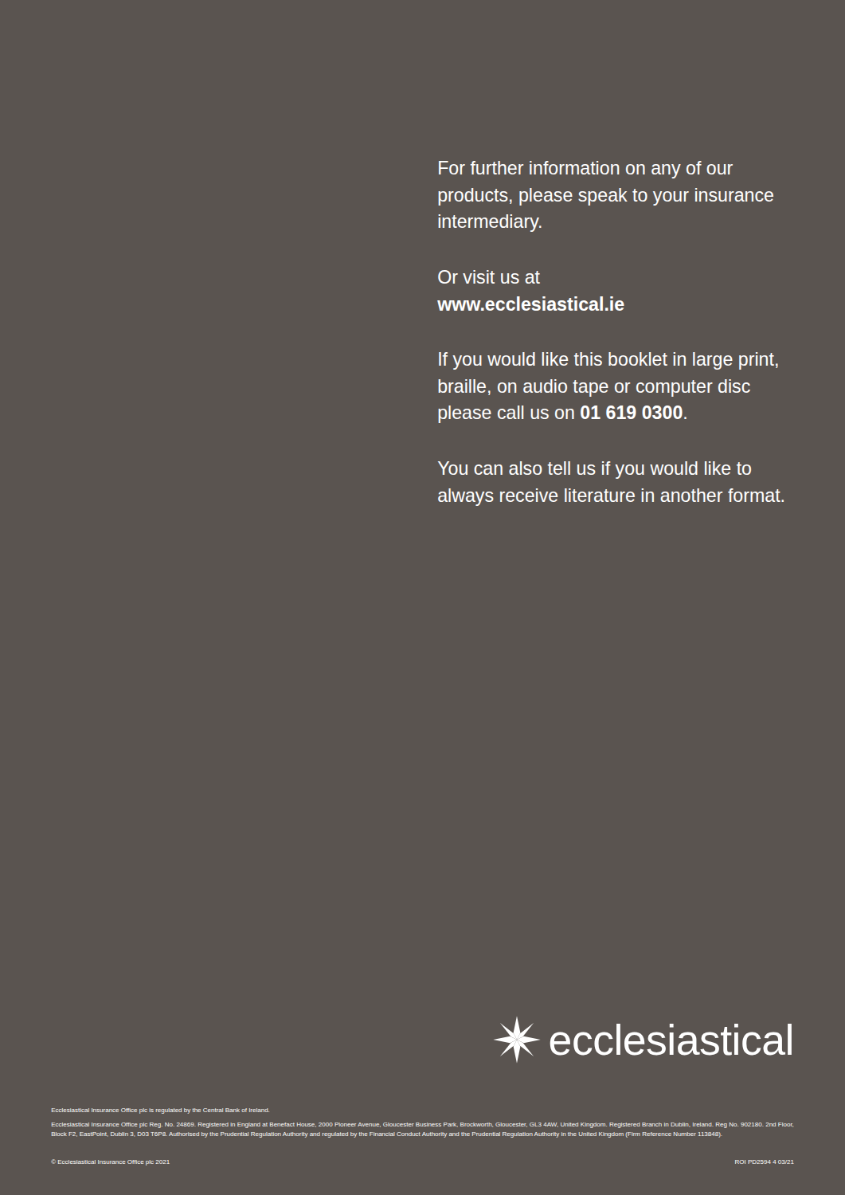For further information on any of our products, please speak to your insurance intermediary.
Or visit us at
www.ecclesiastical.ie
If you would like this booklet in large print, braille, on audio tape or computer disc please call us on 01 619 0300.
You can also tell us if you would like to always receive literature in another format.
ecclesiastical
Ecclesiastical Insurance Office plc is regulated by the Central Bank of Ireland.
Ecclesiastical Insurance Office plc Reg. No. 24869. Registered in England at Benefact House, 2000 Pioneer Avenue, Gloucester Business Park, Brockworth, Gloucester, GL3 4AW, United Kingdom. Registered Branch in Dublin, Ireland. Reg No. 902180. 2nd Floor, Block F2, EastPoint, Dublin 3, D03 T6P8. Authorised by the Prudential Regulation Authority and regulated by the Financial Conduct Authority and the Prudential Regulation Authority in the United Kingdom (Firm Reference Number 113848).
© Ecclesiastical Insurance Office plc 2021 ROI PD2594 4 03/21